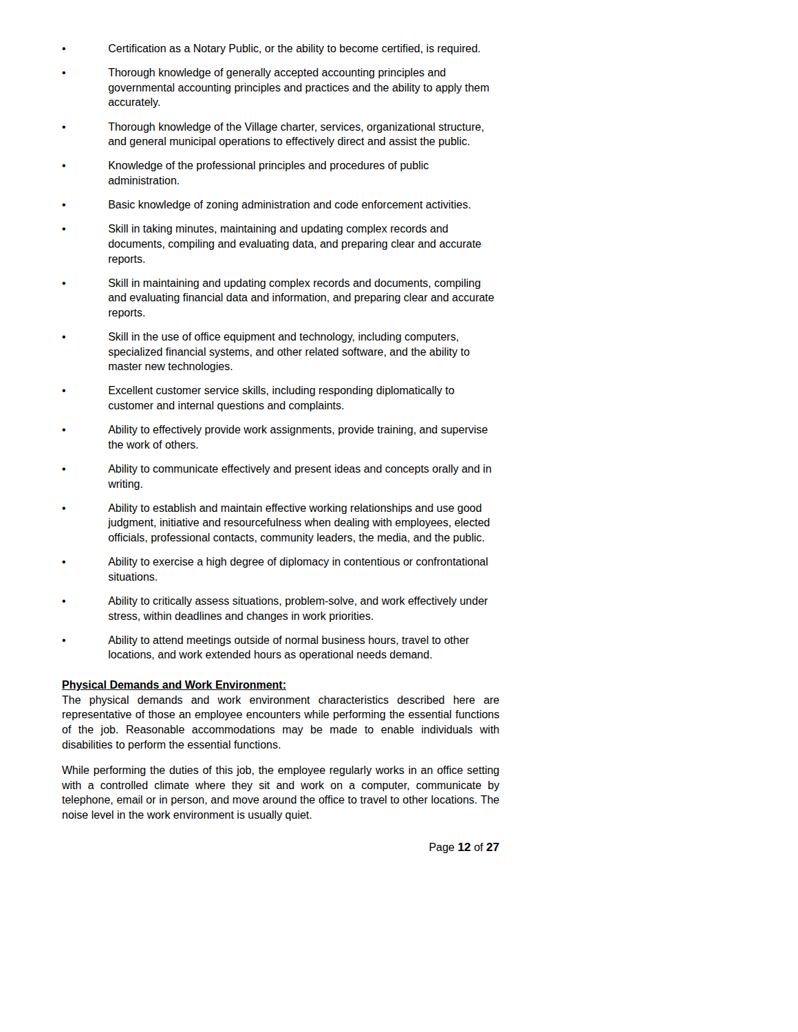Certification as a Notary Public, or the ability to become certified, is required.
Thorough knowledge of generally accepted accounting principles and governmental accounting principles and practices and the ability to apply them accurately.
Thorough knowledge of the Village charter, services, organizational structure, and general municipal operations to effectively direct and assist the public.
Knowledge of the professional principles and procedures of public administration.
Basic knowledge of zoning administration and code enforcement activities.
Skill in taking minutes, maintaining and updating complex records and documents, compiling and evaluating data, and preparing clear and accurate reports.
Skill in maintaining and updating complex records and documents, compiling and evaluating financial data and information, and preparing clear and accurate reports.
Skill in the use of office equipment and technology, including computers, specialized financial systems, and other related software, and the ability to master new technologies.
Excellent customer service skills, including responding diplomatically to customer and internal questions and complaints.
Ability to effectively provide work assignments, provide training, and supervise the work of others.
Ability to communicate effectively and present ideas and concepts orally and in writing.
Ability to establish and maintain effective working relationships and use good judgment, initiative and resourcefulness when dealing with employees, elected officials, professional contacts, community leaders, the media, and the public.
Ability to exercise a high degree of diplomacy in contentious or confrontational situations.
Ability to critically assess situations, problem-solve, and work effectively under stress, within deadlines and changes in work priorities.
Ability to attend meetings outside of normal business hours, travel to other locations, and work extended hours as operational needs demand.
Physical Demands and Work Environment:
The physical demands and work environment characteristics described here are representative of those an employee encounters while performing the essential functions of the job. Reasonable accommodations may be made to enable individuals with disabilities to perform the essential functions.
While performing the duties of this job, the employee regularly works in an office setting with a controlled climate where they sit and work on a computer, communicate by telephone, email or in person, and move around the office to travel to other locations. The noise level in the work environment is usually quiet.
Page 12 of 27